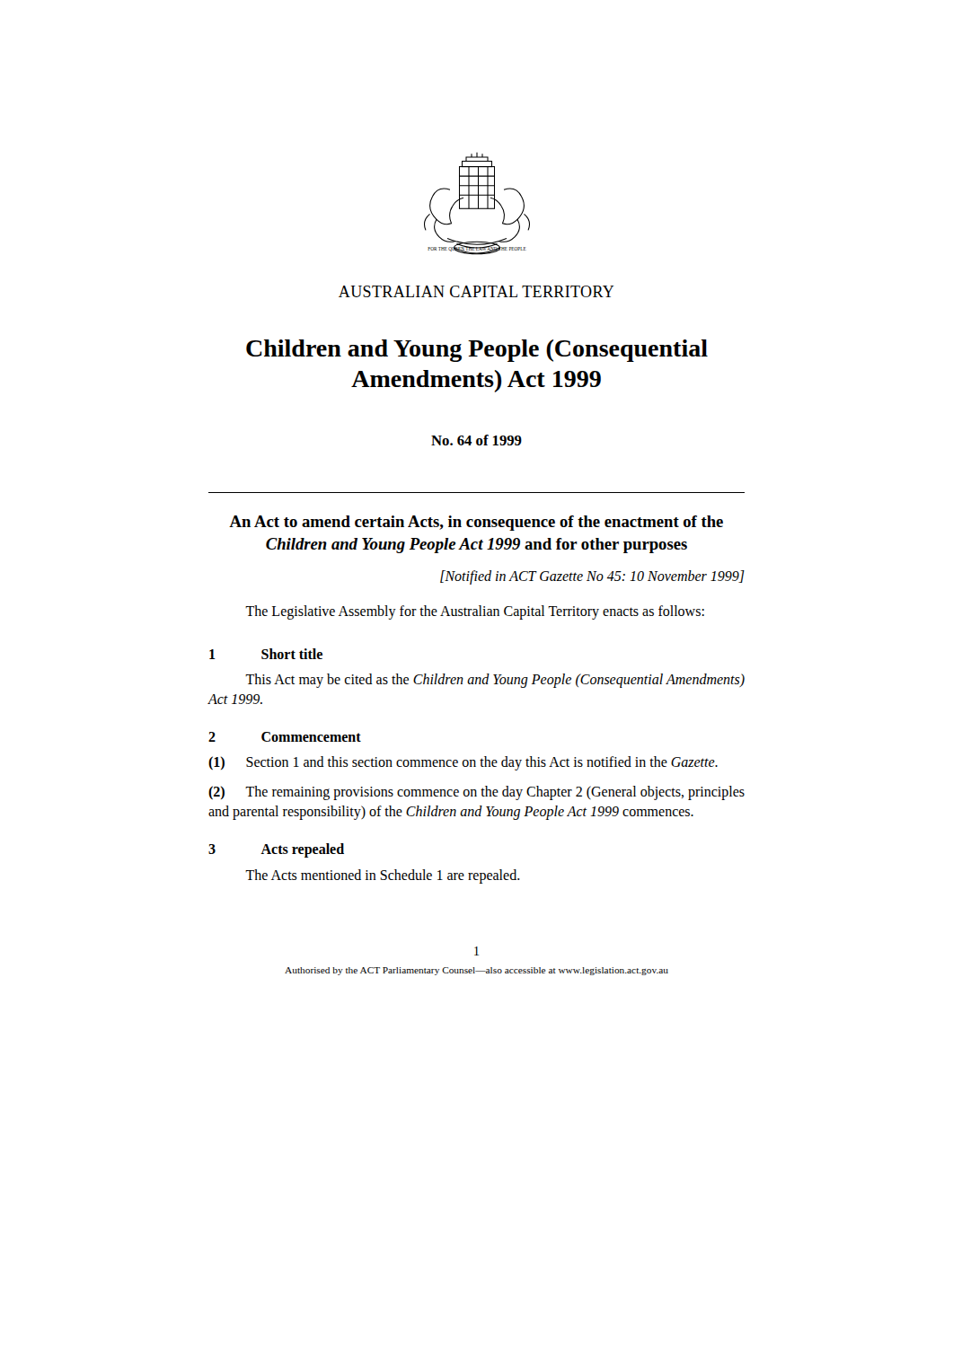AUSTRALIAN CAPITAL TERRITORY
Children and Young People (Consequential Amendments) Act 1999
No. 64 of 1999
An Act to amend certain Acts, in consequence of the enactment of the Children and Young People Act 1999 and for other purposes
[Notified in ACT Gazette No 45: 10 November 1999]
The Legislative Assembly for the Australian Capital Territory enacts as follows:
1 Short title
This Act may be cited as the Children and Young People (Consequential Amendments) Act 1999.
2 Commencement
(1) Section 1 and this section commence on the day this Act is notified in the Gazette.
(2) The remaining provisions commence on the day Chapter 2 (General objects, principles and parental responsibility) of the Children and Young People Act 1999 commences.
3 Acts repealed
The Acts mentioned in Schedule 1 are repealed.
1
Authorised by the ACT Parliamentary Counsel—also accessible at www.legislation.act.gov.au